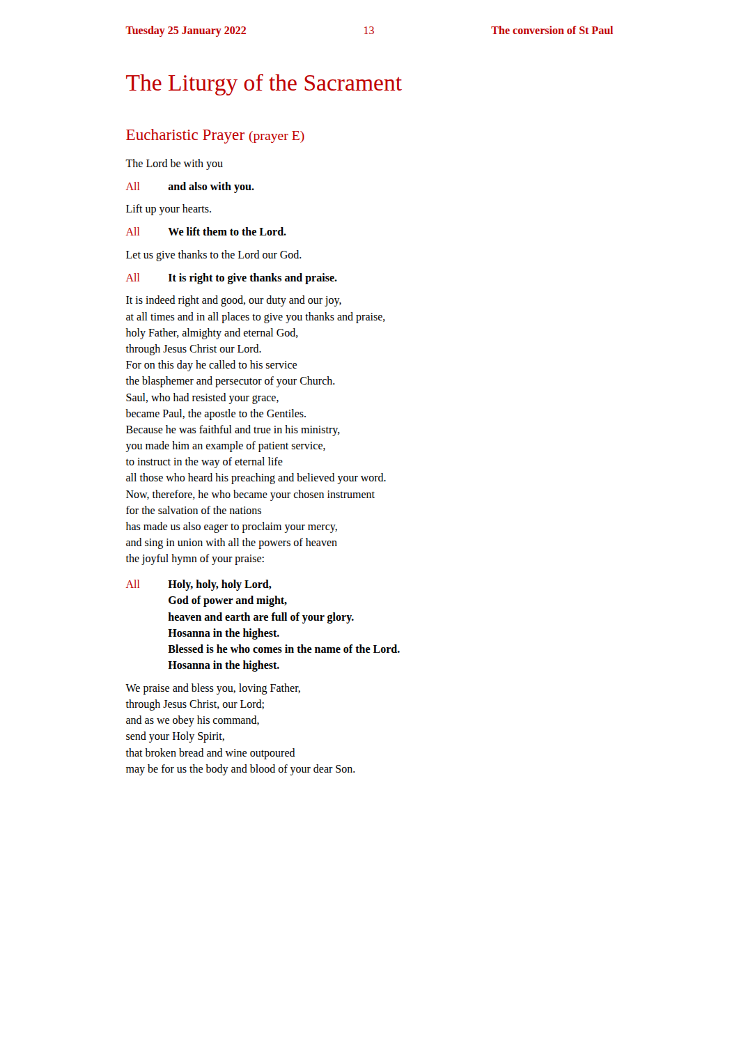Tuesday 25 January 2022 13 The conversion of St Paul
The Liturgy of the Sacrament
Eucharistic Prayer (prayer E)
The Lord be with you
All and also with you.
Lift up your hearts.
All We lift them to the Lord.
Let us give thanks to the Lord our God.
All It is right to give thanks and praise.
It is indeed right and good, our duty and our joy,
at all times and in all places to give you thanks and praise,
holy Father, almighty and eternal God,
through Jesus Christ our Lord.
For on this day he called to his service
the blasphemer and persecutor of your Church.
Saul, who had resisted your grace,
became Paul, the apostle to the Gentiles.
Because he was faithful and true in his ministry,
you made him an example of patient service,
to instruct in the way of eternal life
all those who heard his preaching and believed your word.
Now, therefore, he who became your chosen instrument
for the salvation of the nations
has made us also eager to proclaim your mercy,
and sing in union with all the powers of heaven
the joyful hymn of your praise:
All
Holy, holy, holy Lord,
God of power and might,
heaven and earth are full of your glory.
Hosanna in the highest.
Blessed is he who comes in the name of the Lord.
Hosanna in the highest.
We praise and bless you, loving Father,
through Jesus Christ, our Lord;
and as we obey his command,
send your Holy Spirit,
that broken bread and wine outpoured
may be for us the body and blood of your dear Son.